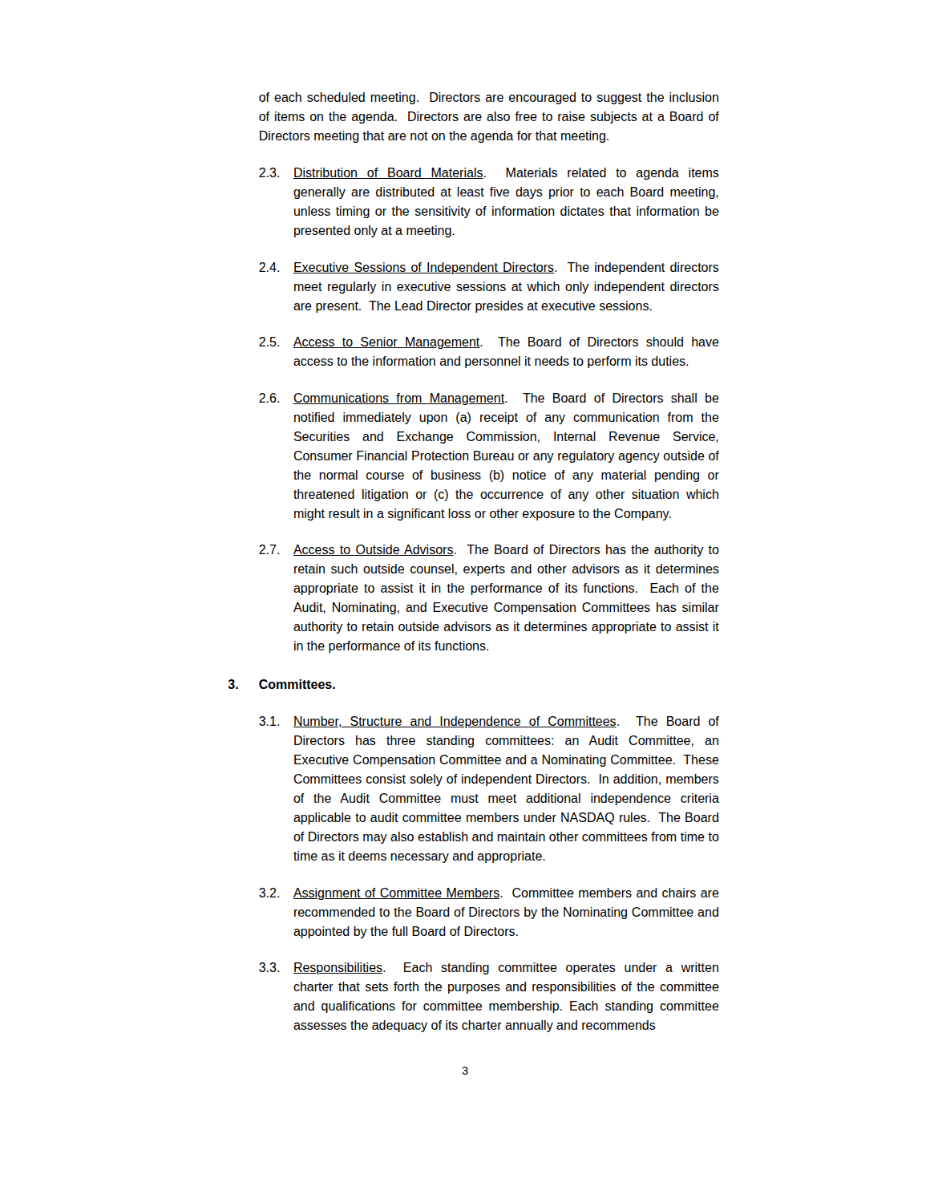of each scheduled meeting. Directors are encouraged to suggest the inclusion of items on the agenda. Directors are also free to raise subjects at a Board of Directors meeting that are not on the agenda for that meeting.
2.3.
Distribution of Board Materials. Materials related to agenda items generally are distributed at least five days prior to each Board meeting, unless timing or the sensitivity of information dictates that information be presented only at a meeting.
2.4.
Executive Sessions of Independent Directors. The independent directors meet regularly in executive sessions at which only independent directors are present. The Lead Director presides at executive sessions.
2.5.
Access to Senior Management. The Board of Directors should have access to the information and personnel it needs to perform its duties.
2.6.
Communications from Management. The Board of Directors shall be notified immediately upon (a) receipt of any communication from the Securities and Exchange Commission, Internal Revenue Service, Consumer Financial Protection Bureau or any regulatory agency outside of the normal course of business (b) notice of any material pending or threatened litigation or (c) the occurrence of any other situation which might result in a significant loss or other exposure to the Company.
2.7.
Access to Outside Advisors. The Board of Directors has the authority to retain such outside counsel, experts and other advisors as it determines appropriate to assist it in the performance of its functions. Each of the Audit, Nominating, and Executive Compensation Committees has similar authority to retain outside advisors as it determines appropriate to assist it in the performance of its functions.
3.
Committees.
3.1.
Number, Structure and Independence of Committees. The Board of Directors has three standing committees: an Audit Committee, an Executive Compensation Committee and a Nominating Committee. These Committees consist solely of independent Directors. In addition, members of the Audit Committee must meet additional independence criteria applicable to audit committee members under NASDAQ rules. The Board of Directors may also establish and maintain other committees from time to time as it deems necessary and appropriate.
3.2.
Assignment of Committee Members. Committee members and chairs are recommended to the Board of Directors by the Nominating Committee and appointed by the full Board of Directors.
3.3.
Responsibilities. Each standing committee operates under a written charter that sets forth the purposes and responsibilities of the committee and qualifications for committee membership. Each standing committee assesses the adequacy of its charter annually and recommends
3